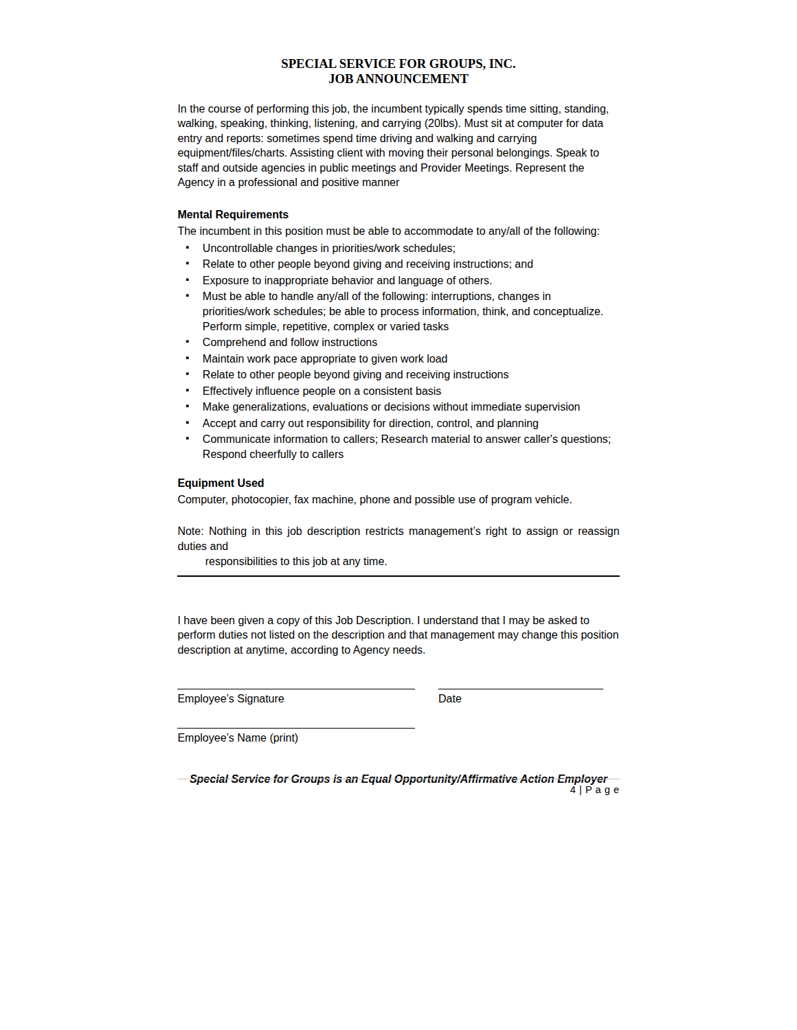SPECIAL SERVICE FOR GROUPS, INC. JOB ANNOUNCEMENT
In the course of performing this job, the incumbent typically spends time sitting, standing, walking, speaking, thinking, listening, and carrying (20lbs). Must sit at computer for data entry and reports: sometimes spend time driving and walking and carrying equipment/files/charts. Assisting client with moving their personal belongings. Speak to staff and outside agencies in public meetings and Provider Meetings. Represent the Agency in a professional and positive manner
Mental Requirements
The incumbent in this position must be able to accommodate to any/all of the following:
Uncontrollable changes in priorities/work schedules;
Relate to other people beyond giving and receiving instructions; and
Exposure to inappropriate behavior and language of others.
Must be able to handle any/all of the following: interruptions, changes in priorities/work schedules; be able to process information, think, and conceptualize. Perform simple, repetitive, complex or varied tasks
Comprehend and follow instructions
Maintain work pace appropriate to given work load
Relate to other people beyond giving and receiving instructions
Effectively influence people on a consistent basis
Make generalizations, evaluations or decisions without immediate supervision
Accept and carry out responsibility for direction, control, and planning
Communicate information to callers; Research material to answer caller's questions; Respond cheerfully to callers
Equipment Used
Computer, photocopier, fax machine, phone and possible use of program vehicle.
Note: Nothing in this job description restricts management’s right to assign or reassign duties and responsibilities to this job at any time.
I have been given a copy of this Job Description. I understand that I may be asked to perform duties not listed on the description and that management may change this position description at anytime, according to Agency needs.
| Employee’s Signature | Date |
Employee’s Name (print)
Special Service for Groups is an Equal Opportunity/Affirmative Action Employer
4 | P a g e